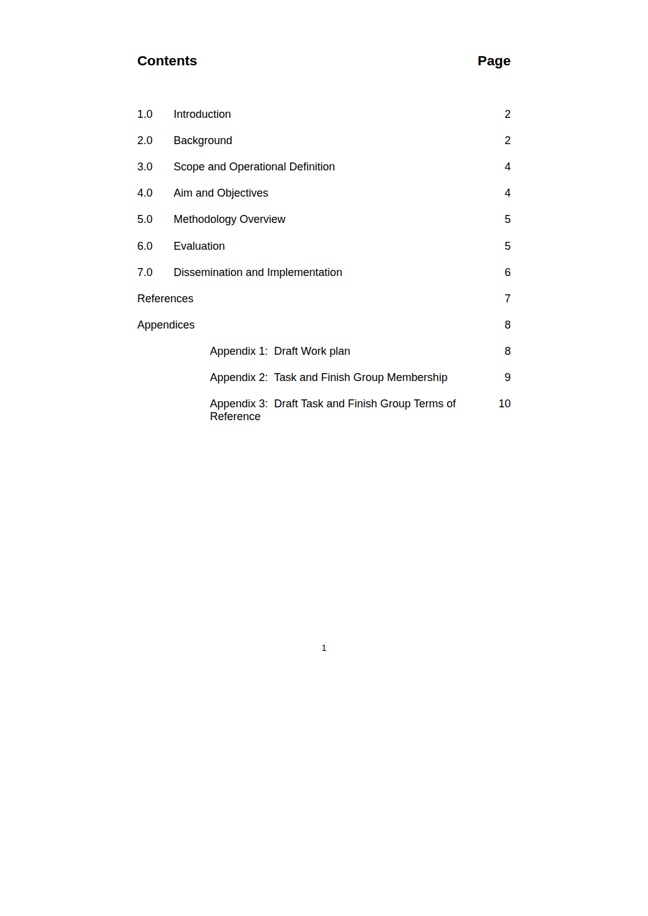Contents Page
| 1.0 | Introduction | 2 |
| 2.0 | Background | 2 |
| 3.0 | Scope and Operational Definition | 4 |
| 4.0 | Aim and Objectives | 4 |
| 5.0 | Methodology Overview | 5 |
| 6.0 | Evaluation | 5 |
| 7.0 | Dissemination and Implementation | 6 |
| References | 7 |
| Appendices | 8 |
| | Appendix 1: Draft Work plan | 8 |
| | Appendix 2: Task and Finish Group Membership | 9 |
| | Appendix 3: Draft Task and Finish Group Terms of Reference | 10 |
1